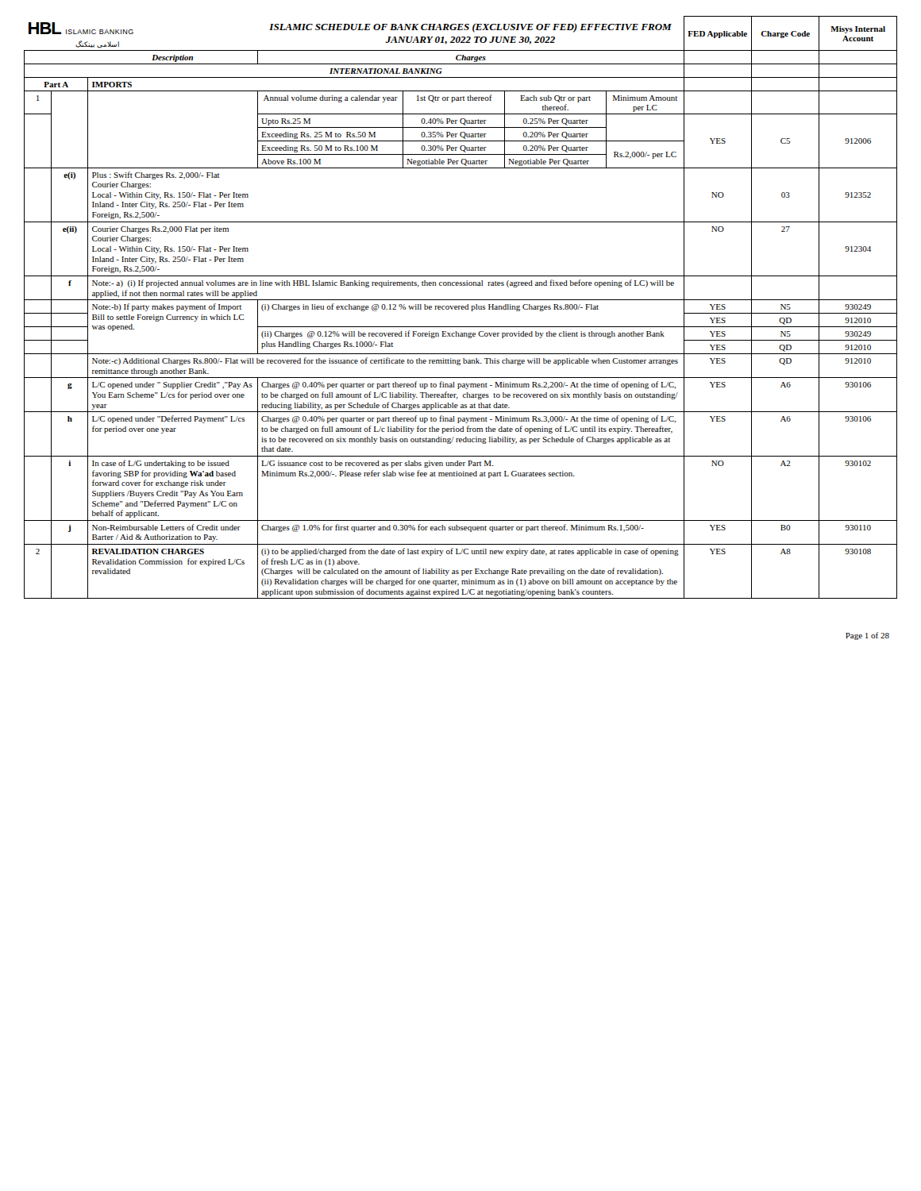| HBL ISLAMIC BANKING اسلامی بینکنگ | ISLAMIC SCHEDULE OF BANK CHARGES (EXCLUSIVE OF FED) EFFECTIVE FROM JANUARY 01, 2022 TO JUNE 30, 2022 | FED Applicable | Charge Code | Misys Internal Account |
| | Description | Charges | | | |
| | INTERNATIONAL BANKING | | | |
| Part A | IMPORTS | | | |
| 1 | | | Annual volume during a calendar year | 1st Qtr or part thereof | Each sub Qtr or part thereof. | Minimum Amount per LC | | | |
| | Upto Rs.25 M | 0.40% Per Quarter | 0.25% Per Quarter | | YES | C5 | 912006 |
| Exceeding Rs. 25 M to Rs.50 M | 0.35% Per Quarter | 0.20% Per Quarter |
| Exceeding Rs. 50 M to Rs.100 M | 0.30% Per Quarter | 0.20% Per Quarter | Rs.2,000/- per LC |
| Above Rs.100 M | Negotiable Per Quarter | Negotiable Per Quarter |
| | e(i) | Plus : Swift Charges Rs. 2,000/- Flat Courier Charges: Local - Within City, Rs. 150/- Flat - Per Item Inland - Inter City, Rs. 250/- Flat - Per Item Foreign, Rs.2,500/- | NO | 03 | 912352 |
| | e(ii) | Courier Charges Rs.2,000 Flat per item Courier Charges: Local - Within City, Rs. 150/- Flat - Per Item Inland - Inter City, Rs. 250/- Flat - Per Item Foreign, Rs.2,500/- | NO | 27 | 912304 |
| | f | Note:- a) (i) If projected annual volumes are in line with HBL Islamic Banking requirements, then concessional rates (agreed and fixed before opening of LC) will be applied, if not then normal rates will be applied | | | |
| | | Note:-b) If party makes payment of Import Bill to settle Foreign Currency in which LC was opened. | (i) Charges in lieu of exchange @ 0.12 % will be recovered plus Handling Charges Rs.800/- Flat | YES | N5 | 930249 |
| | | YES | QD | 912010 |
| | | (ii) Charges @ 0.12% will be recovered if Foreign Exchange Cover provided by the client is through another Bank plus Handling Charges Rs.1000/- Flat | YES | N5 | 930249 |
| | | YES | QD | 912010 |
| | | Note:-c) Additional Charges Rs.800/- Flat will be recovered for the issuance of certificate to the remitting bank. This charge will be applicable when Customer arranges remittance through another Bank. | YES | QD | 912010 |
| | g | L/C opened under " Supplier Credit" ,"Pay As You Earn Scheme" L/cs for period over one year | Charges @ 0.40% per quarter or part thereof up to final payment - Minimum Rs.2,200/- At the time of opening of L/C, to be charged on full amount of L/C liability. Thereafter, charges to be recovered on six monthly basis on outstanding/ reducing liability, as per Schedule of Charges applicable as at that date. | YES | A6 | 930106 |
| | h | L/C opened under "Deferred Payment" L/cs for period over one year | Charges @ 0.40% per quarter or part thereof up to final payment - Minimum Rs.3,000/- At the time of opening of L/C, to be charged on full amount of L/c liability for the period from the date of opening of L/C until its expiry. Thereafter, is to be recovered on six monthly basis on outstanding/ reducing liability, as per Schedule of Charges applicable as at that date. | YES | A6 | 930106 |
| | i | In case of L/G undertaking to be issued favoring SBP for providing Wa'ad based forward cover for exchange risk under Suppliers /Buyers Credit "Pay As You Earn Scheme" and "Deferred Payment" L/C on behalf of applicant. | L/G issuance cost to be recovered as per slabs given under Part M. Minimum Rs.2,000/-. Please refer slab wise fee at mentioined at part L Guaratees section. | NO | A2 | 930102 |
| | j | Non-Reimbursable Letters of Credit under Barter / Aid & Authorization to Pay. | Charges @ 1.0% for first quarter and 0.30% for each subsequent quarter or part thereof. Minimum Rs.1,500/- | YES | B0 | 930110 |
| 2 | | REVALIDATION CHARGES Revalidation Commission for expired L/Cs revalidated | (i) to be applied/charged from the date of last expiry of L/C until new expiry date, at rates applicable in case of opening of fresh L/C as in (1) above. (Charges will be calculated on the amount of liability as per Exchange Rate prevailing on the date of revalidation). (ii) Revalidation charges will be charged for one quarter, minimum as in (1) above on bill amount on acceptance by the applicant upon submission of documents against expired L/C at negotiating/opening bank's counters. | YES | A8 | 930108 |
Page 1 of 28